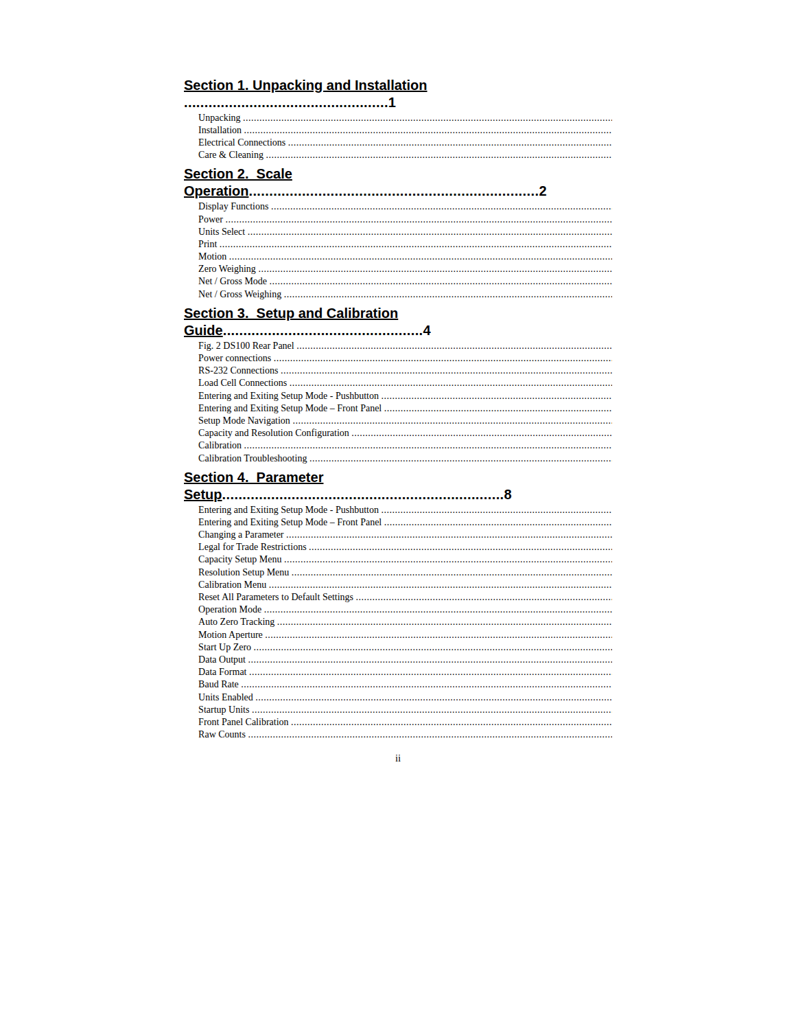Section 1. Unpacking and Installation .................................................. 1
Unpacking ............................................................................................................................................................. 1
Installation .............................................................................................................................................................. 1
Electrical Connections ............................................................................................................................................. 1
Care & Cleaning ..................................................................................................................................................... 1
Section 2. Scale Operation....................................................................... 2
Display Functions ................................................................................................................................................... 2
Power ..................................................................................................................................................................... 2
Units Select ............................................................................................................................................................ 2
Print ....................................................................................................................................................................... 2
Motion .................................................................................................................................................................... 2
Zero Weighing ....................................................................................................................................................... 3
Net / Gross Mode .................................................................................................................................................... 3
Net / Gross Weighing .............................................................................................................................................. 3
Section 3. Setup and Calibration Guide................................................. 4
Fig. 2 DS100 Rear Panel .......................................................................................................................................... 4
Power connections ................................................................................................................................................... 4
RS-232 Connections ................................................................................................................................................ 4
Load Cell Connections ............................................................................................................................................. 4
Entering and Exiting Setup Mode - Pushbutton ......................................................................................................... 5
Entering and Exiting Setup Mode – Front Panel ....................................................................................................... 5
Setup Mode Navigation ............................................................................................................................................ 5
Capacity and Resolution Configuration ..................................................................................................................... 5
Calibration ............................................................................................................................................................. 6
Calibration Troubleshooting ..................................................................................................................................... 7
Section 4. Parameter Setup..................................................................... 8
Entering and Exiting Setup Mode - Pushbutton ......................................................................................................... 8
Entering and Exiting Setup Mode – Front Panel ....................................................................................................... 8
Changing a Parameter .............................................................................................................................................. 8
Legal for Trade Restrictions ..................................................................................................................................... 8
Capacity Setup Menu ............................................................................................................................................... 9
Resolution Setup Menu ............................................................................................................................................ 9
Calibration Menu .................................................................................................................................................... 9
Reset All Parameters to Default Settings .................................................................................................................... 9
Operation Mode ..................................................................................................................................................... 9
Auto Zero Tracking ............................................................................................................................................. 10
Motion Aperture .................................................................................................................................................. 10
Start Up Zero ....................................................................................................................................................... 10
Data Output .......................................................................................................................................................... 11
Data Format .......................................................................................................................................................... 11
Baud Rate ............................................................................................................................................................ 12
Units Enabled ...................................................................................................................................................... 12
Startup Units ........................................................................................................................................................ 12
Front Panel Calibration .......................................................................................................................................... 13
Raw Counts .......................................................................................................................................................... 13
ii